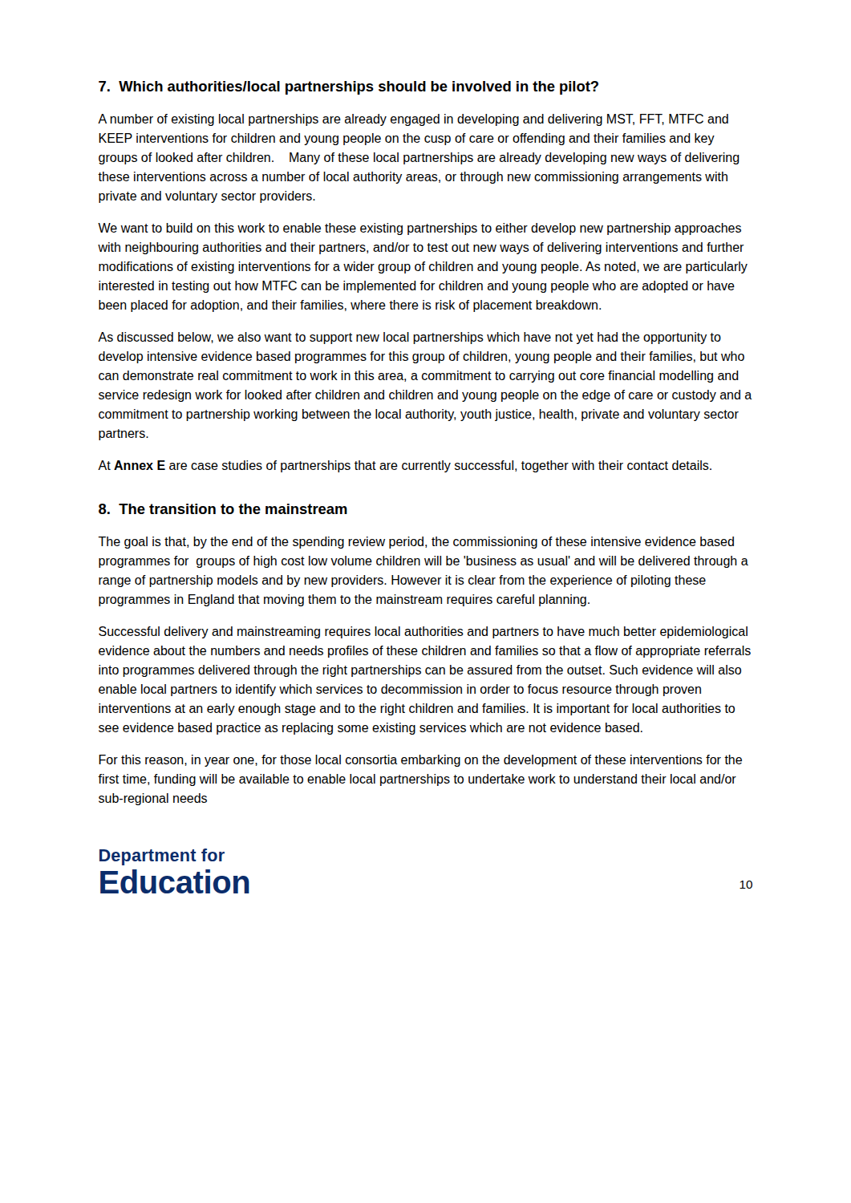7. Which authorities/local partnerships should be involved in the pilot?
A number of existing local partnerships are already engaged in developing and delivering MST, FFT, MTFC and KEEP interventions for children and young people on the cusp of care or offending and their families and key groups of looked after children. Many of these local partnerships are already developing new ways of delivering these interventions across a number of local authority areas, or through new commissioning arrangements with private and voluntary sector providers.
We want to build on this work to enable these existing partnerships to either develop new partnership approaches with neighbouring authorities and their partners, and/or to test out new ways of delivering interventions and further modifications of existing interventions for a wider group of children and young people. As noted, we are particularly interested in testing out how MTFC can be implemented for children and young people who are adopted or have been placed for adoption, and their families, where there is risk of placement breakdown.
As discussed below, we also want to support new local partnerships which have not yet had the opportunity to develop intensive evidence based programmes for this group of children, young people and their families, but who can demonstrate real commitment to work in this area, a commitment to carrying out core financial modelling and service redesign work for looked after children and children and young people on the edge of care or custody and a commitment to partnership working between the local authority, youth justice, health, private and voluntary sector partners.
At Annex E are case studies of partnerships that are currently successful, together with their contact details.
8. The transition to the mainstream
The goal is that, by the end of the spending review period, the commissioning of these intensive evidence based programmes for groups of high cost low volume children will be 'business as usual' and will be delivered through a range of partnership models and by new providers. However it is clear from the experience of piloting these programmes in England that moving them to the mainstream requires careful planning.
Successful delivery and mainstreaming requires local authorities and partners to have much better epidemiological evidence about the numbers and needs profiles of these children and families so that a flow of appropriate referrals into programmes delivered through the right partnerships can be assured from the outset. Such evidence will also enable local partners to identify which services to decommission in order to focus resource through proven interventions at an early enough stage and to the right children and families. It is important for local authorities to see evidence based practice as replacing some existing services which are not evidence based.
For this reason, in year one, for those local consortia embarking on the development of these interventions for the first time, funding will be available to enable local partnerships to undertake work to understand their local and/or sub-regional needs
Department for
Education
10